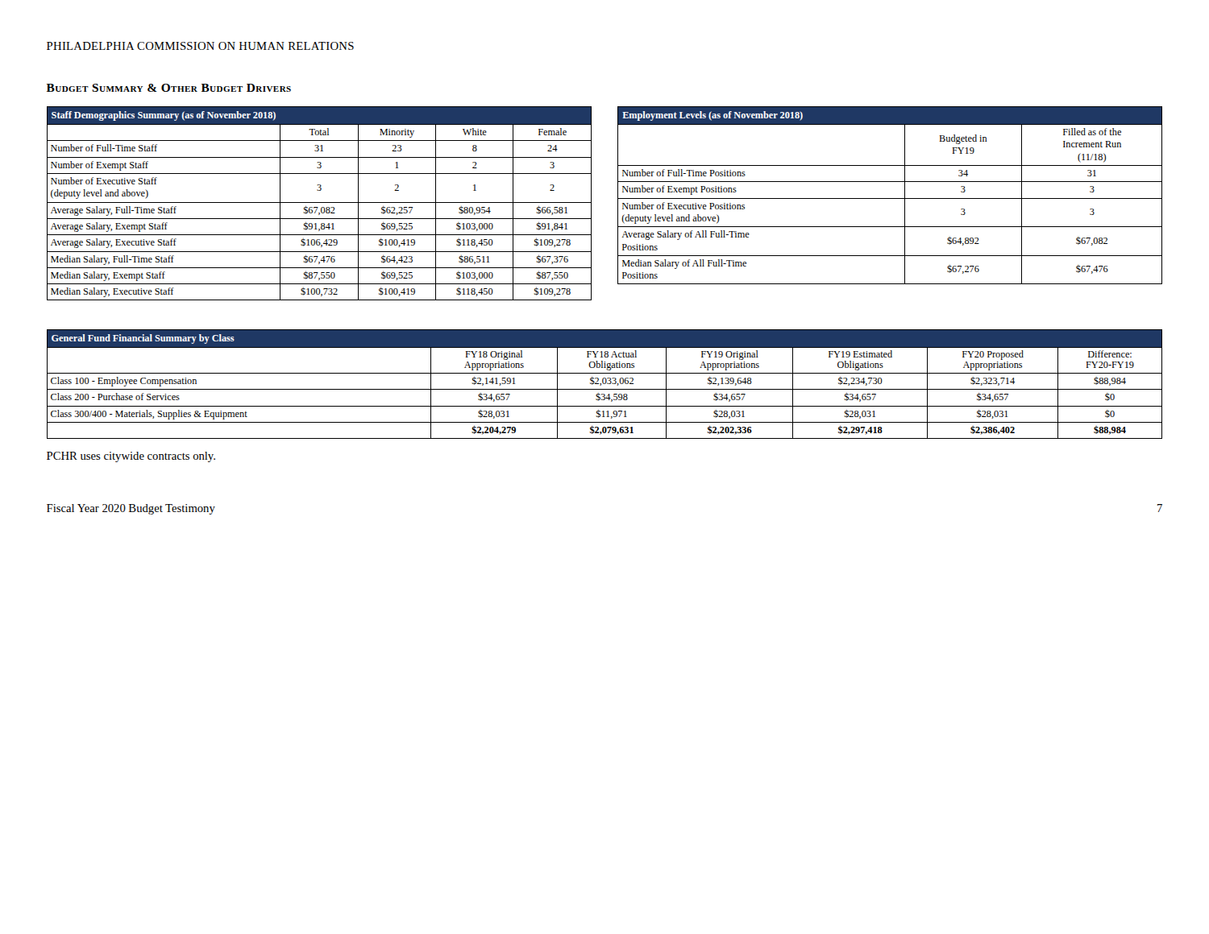PHILADELPHIA COMMISSION ON HUMAN RELATIONS
Budget Summary & Other Budget Drivers
Staff Demographics Summary (as of November 2018)
| | Total | Minority | White | Female |
| --- | --- | --- | --- | --- |
| Number of Full-Time Staff | 31 | 23 | 8 | 24 |
| Number of Exempt Staff | 3 | 1 | 2 | 3 |
| Number of Executive Staff (deputy level and above) | 3 | 2 | 1 | 2 |
| Average Salary, Full-Time Staff | $67,082 | $62,257 | $80,954 | $66,581 |
| Average Salary, Exempt Staff | $91,841 | $69,525 | $103,000 | $91,841 |
| Average Salary, Executive Staff | $106,429 | $100,419 | $118,450 | $109,278 |
| Median Salary, Full-Time Staff | $67,476 | $64,423 | $86,511 | $67,376 |
| Median Salary, Exempt Staff | $87,550 | $69,525 | $103,000 | $87,550 |
| Median Salary, Executive Staff | $100,732 | $100,419 | $118,450 | $109,278 |
Employment Levels (as of November 2018)
| | Budgeted in FY19 | Filled as of the Increment Run (11/18) |
| --- | --- | --- |
| Number of Full-Time Positions | 34 | 31 |
| Number of Exempt Positions | 3 | 3 |
| Number of Executive Positions (deputy level and above) | 3 | 3 |
| Average Salary of All Full-Time Positions | $64,892 | $67,082 |
| Median Salary of All Full-Time Positions | $67,276 | $67,476 |
General Fund Financial Summary by Class
| | FY18 Original Appropriations | FY18 Actual Obligations | FY19 Original Appropriations | FY19 Estimated Obligations | FY20 Proposed Appropriations | Difference: FY20-FY19 |
| --- | --- | --- | --- | --- | --- | --- |
| Class 100 - Employee Compensation | $2,141,591 | $2,033,062 | $2,139,648 | $2,234,730 | $2,323,714 | $88,984 |
| Class 200 - Purchase of Services | $34,657 | $34,598 | $34,657 | $34,657 | $34,657 | $0 |
| Class 300/400 - Materials, Supplies & Equipment | $28,031 | $11,971 | $28,031 | $28,031 | $28,031 | $0 |
| | $2,204,279 | $2,079,631 | $2,202,336 | $2,297,418 | $2,386,402 | $88,984 |
PCHR uses citywide contracts only.
Fiscal Year 2020 Budget Testimony 7